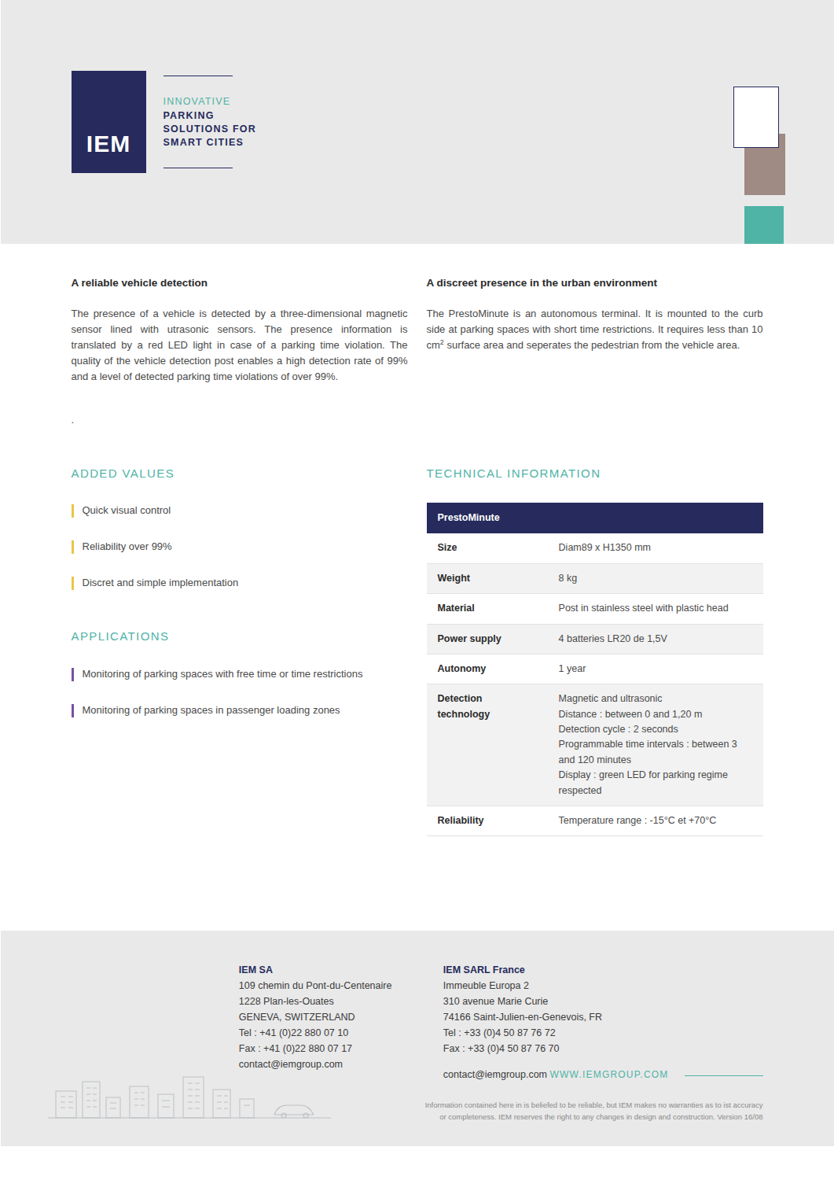IEM
Innovative
Parking
Solutions for
Smart Cities
A reliable vehicle detection
The presence of a vehicle is detected by a three-dimensional magnetic sensor lined with utrasonic sensors. The presence information is translated by a red LED light in case of a parking time violation. The quality of the vehicle detection post enables a high detection rate of 99% and a level of detected parking time violations of over 99%.
.
A discreet presence in the urban environment
The PrestoMinute is an autonomous terminal. It is mounted to the curb side at parking spaces with short time restrictions. It requires less than 10 cm2 surface area and seperates the pedestrian from the vehicle area.
Added values
Quick visual control
Reliability over 99%
Discret and simple implementation
Applications
Monitoring of parking spaces with free time or time restrictions
Monitoring of parking spaces in passenger loading zones
Technical information
| PrestoMinute |
| --- |
| Size | Diam89 x H1350 mm |
| Weight | 8 kg |
| Material | Post in stainless steel with plastic head |
| Power supply | 4 batteries LR20 de 1,5V |
| Autonomy | 1 year |
| Detection technology | Magnetic and ultrasonic Distance : between 0 and 1,20 m Detection cycle : 2 seconds Programmable time intervals : between 3 and 120 minutes Display : green LED for parking regime respected |
| Reliability | Temperature range : -15°C et +70°C |
IEM SA
109 chemin du Pont-du-Centenaire
1228 Plan-les-Ouates
GENEVA, SWITZERLAND
Tel : +41 (0)22 880 07 10
Fax : +41 (0)22 880 07 17
contact@iemgroup.com
IEM SARL France
Immeuble Europa 2
310 avenue Marie Curie
74166 Saint-Julien-en-Genevois, FR
Tel : +33 (0)4 50 87 76 72
Fax : +33 (0)4 50 87 76 70
contact@iemgroup.com
WWW.IEMGROUP.COM
Information contained here in is beliefed to be reliable, but IEM makes no warranties as to ist accuracy
or completeness. IEM reserves the right to any changes in design and construction. Version 16/08